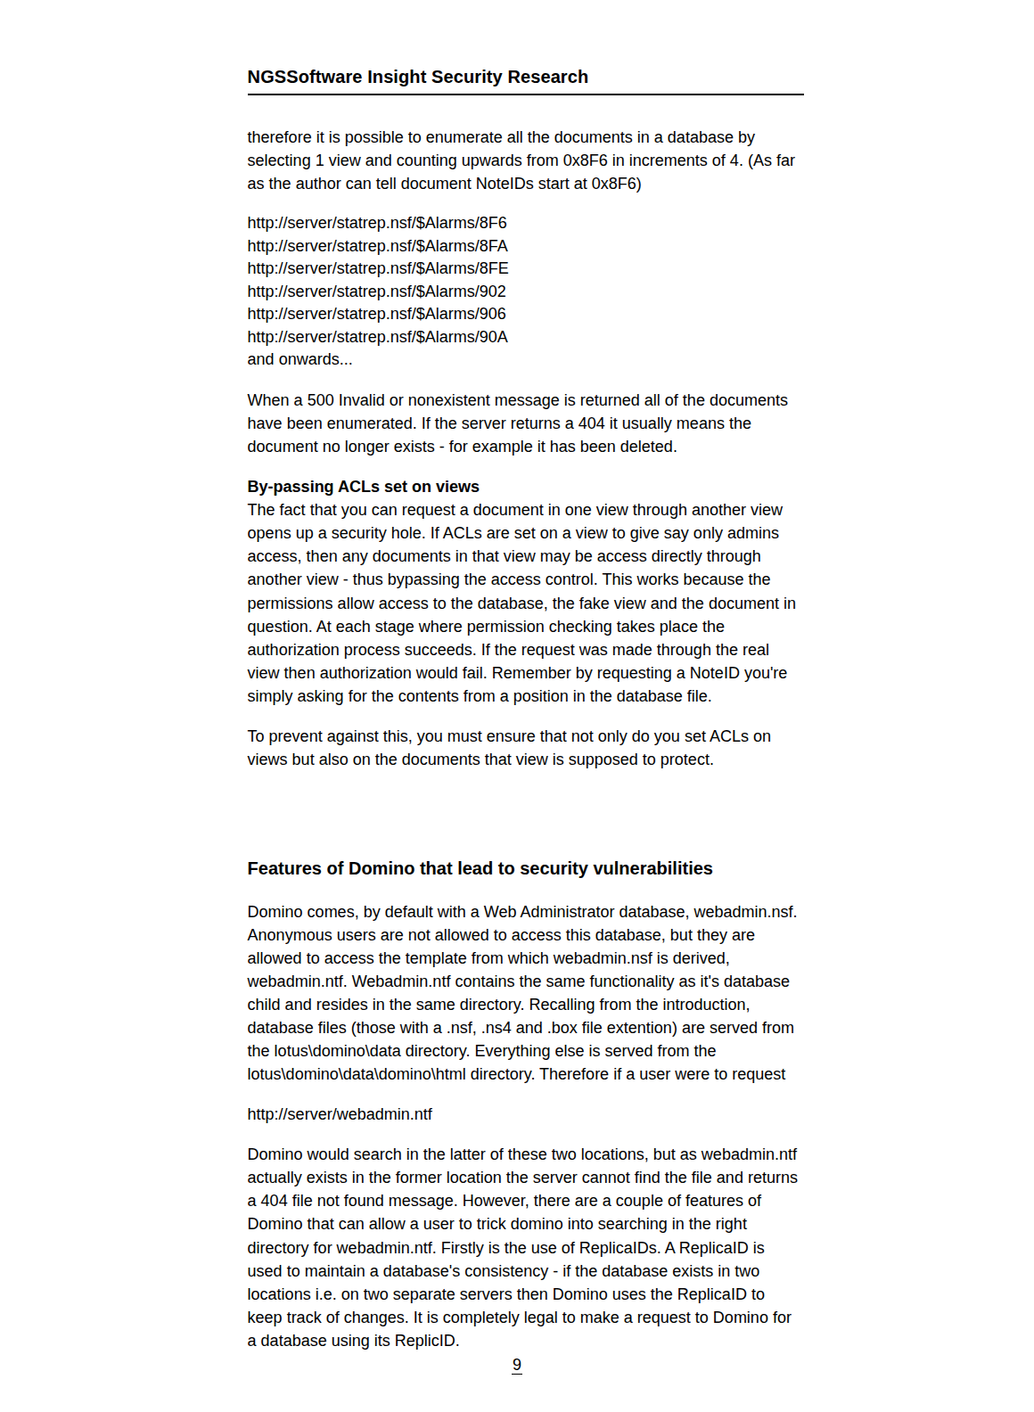NGSSoftware Insight Security Research
therefore it is possible to enumerate all the documents in a database by selecting 1 view and counting upwards from 0x8F6 in increments of 4. (As far as the author can tell document NoteIDs start at 0x8F6)
http://server/statrep.nsf/$Alarms/8F6
http://server/statrep.nsf/$Alarms/8FA
http://server/statrep.nsf/$Alarms/8FE
http://server/statrep.nsf/$Alarms/902
http://server/statrep.nsf/$Alarms/906
http://server/statrep.nsf/$Alarms/90A
and onwards...
When a 500 Invalid or nonexistent message is returned all of the documents have been enumerated. If the server returns a 404 it usually means the document no longer exists - for example it has been deleted.
By-passing ACLs set on views
The fact that you can request a document in one view through another view opens up a security hole. If ACLs are set on a view to give say only admins access, then any documents in that view may be access directly through another view - thus bypassing the access control. This works because the permissions allow access to the database, the fake view and the document in question. At each stage where permission checking takes place the authorization process succeeds. If the request was made through the real view then authorization would fail. Remember by requesting a NoteID you're simply asking for the contents from a position in the database file.
To prevent against this, you must ensure that not only do you set ACLs on views but also on the documents that view is supposed to protect.
Features of Domino that lead to security vulnerabilities
Domino comes, by default with a Web Administrator database, webadmin.nsf. Anonymous users are not allowed to access this database, but they are allowed to access the template from which webadmin.nsf is derived, webadmin.ntf. Webadmin.ntf contains the same functionality as it's database child and resides in the same directory. Recalling from the introduction, database files (those with a .nsf, .ns4 and .box file extention) are served from the lotus\domino\data directory. Everything else is served from the lotus\domino\data\domino\html directory. Therefore if a user were to request
http://server/webadmin.ntf
Domino would search in the latter of these two locations, but as webadmin.ntf actually exists in the former location the server cannot find the file and returns a 404 file not found message. However, there are a couple of features of Domino that can allow a user to trick domino into searching in the right directory for webadmin.ntf. Firstly is the use of ReplicaIDs. A ReplicaID is used to maintain a database's consistency - if the database exists in two locations i.e. on two separate servers then Domino uses the ReplicaID to keep track of changes. It is completely legal to make a request to Domino for a database using its ReplicID.
9